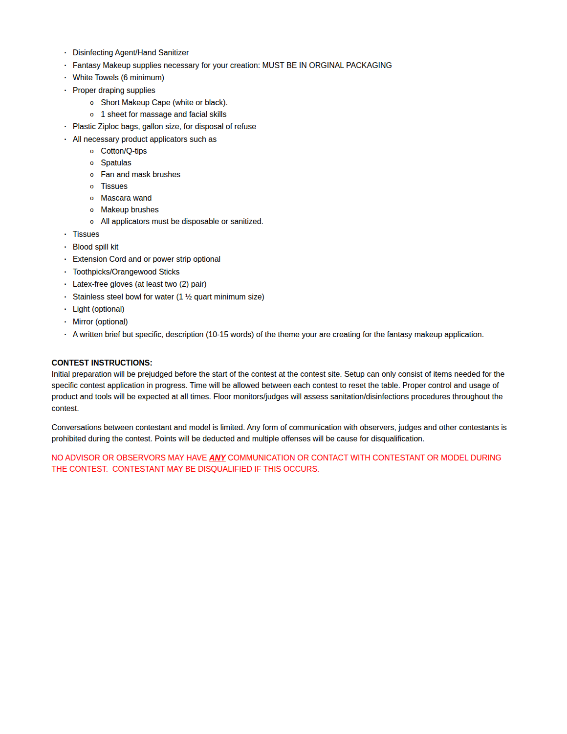Disinfecting Agent/Hand Sanitizer
Fantasy Makeup supplies necessary for your creation: MUST BE IN ORGINAL PACKAGING
White Towels (6 minimum)
Proper draping supplies
Short Makeup Cape (white or black).
1 sheet for massage and facial skills
Plastic Ziploc bags, gallon size, for disposal of refuse
All necessary product applicators such as
Cotton/Q-tips
Spatulas
Fan and mask brushes
Tissues
Mascara wand
Makeup brushes
All applicators must be disposable or sanitized.
Tissues
Blood spill kit
Extension Cord and or power strip optional
Toothpicks/Orangewood Sticks
Latex-free gloves (at least two (2) pair)
Stainless steel bowl for water (1 ½ quart minimum size)
Light (optional)
Mirror (optional)
A written brief but specific, description (10-15 words) of the theme your are creating for the fantasy makeup application.
CONTEST INSTRUCTIONS:
Initial preparation will be prejudged before the start of the contest at the contest site. Setup can only consist of items needed for the specific contest application in progress. Time will be allowed between each contest to reset the table. Proper control and usage of product and tools will be expected at all times. Floor monitors/judges will assess sanitation/disinfections procedures throughout the contest.
Conversations between contestant and model is limited. Any form of communication with observers, judges and other contestants is prohibited during the contest. Points will be deducted and multiple offenses will be cause for disqualification.
NO ADVISOR OR OBSERVORS MAY HAVE ANY COMMUNICATION OR CONTACT WITH CONTESTANT OR MODEL DURING THE CONTEST. CONTESTANT MAY BE DISQUALIFIED IF THIS OCCURS.